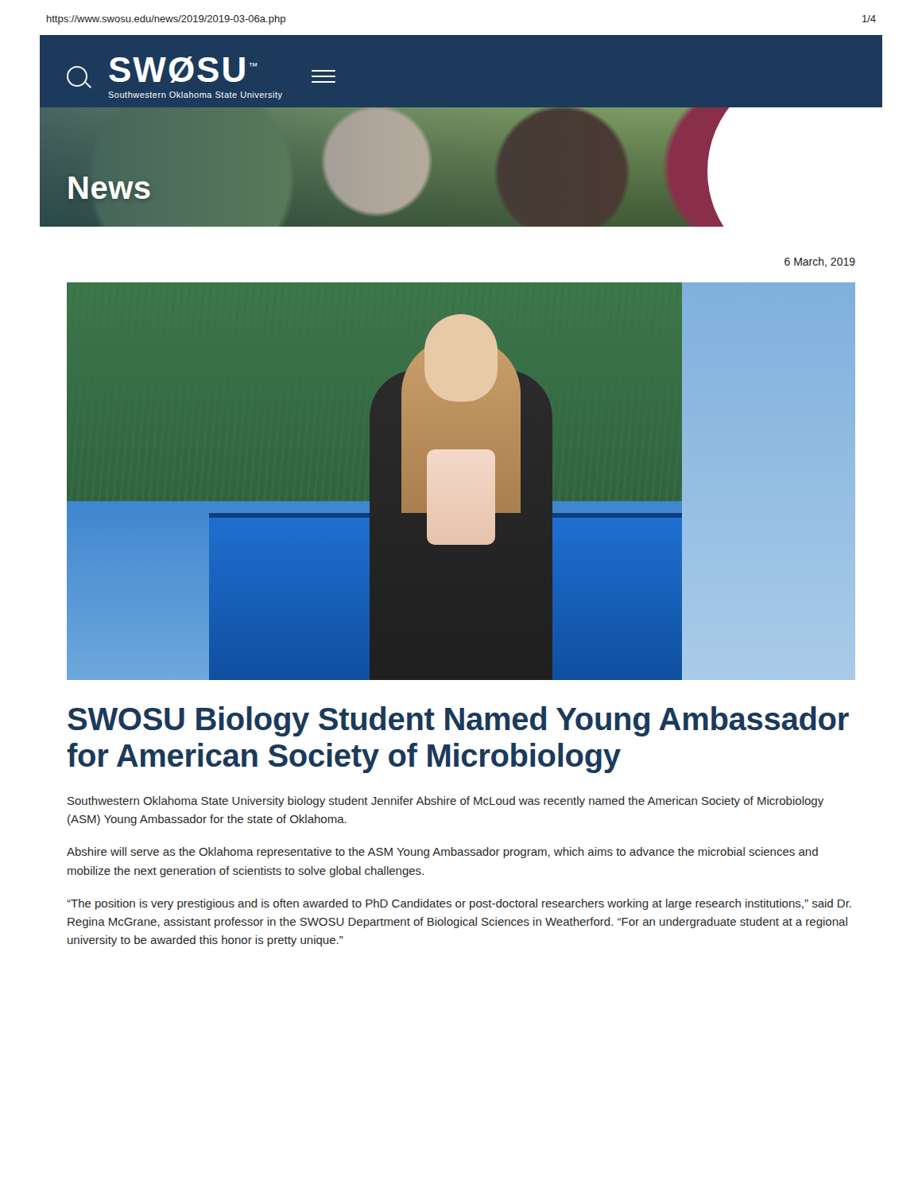https://www.swosu.edu/news/2019/2019-03-06a.php 1/4
SWØSU™ Southwestern Oklahoma State University
News
6 March, 2019
SWOSU Biology Student Named Young Ambassador for American Society of Microbiology
Southwestern Oklahoma State University biology student Jennifer Abshire of McLoud was recently named the American Society of Microbiology (ASM) Young Ambassador for the state of Oklahoma.
Abshire will serve as the Oklahoma representative to the ASM Young Ambassador program, which aims to advance the microbial sciences and mobilize the next generation of scientists to solve global challenges.
“The position is very prestigious and is often awarded to PhD Candidates or post-doctoral researchers working at large research institutions,” said Dr. Regina McGrane, assistant professor in the SWOSU Department of Biological Sciences in Weatherford. “For an undergraduate student at a regional university to be awarded this honor is pretty unique.”